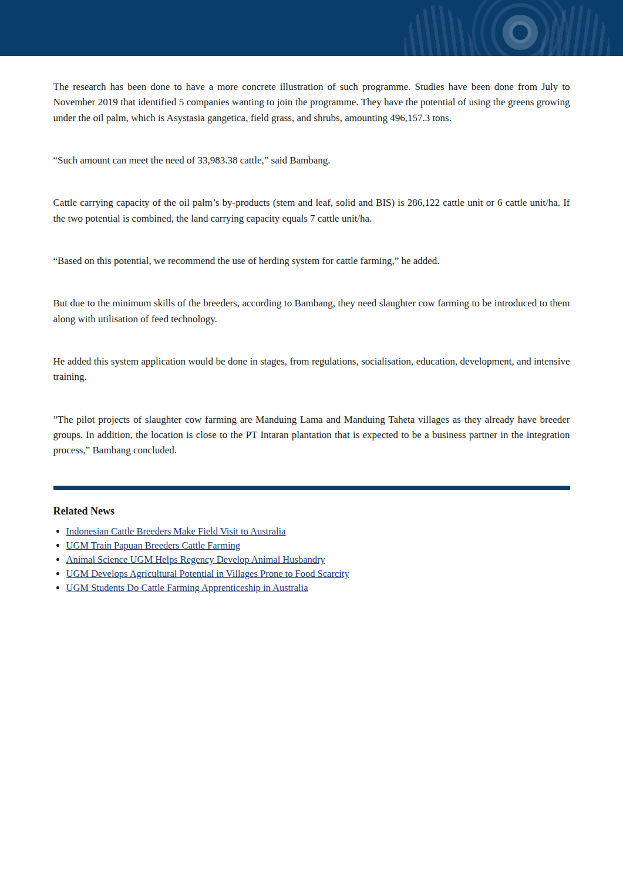The research has been done to have a more concrete illustration of such programme. Studies have been done from July to November 2019 that identified 5 companies wanting to join the programme. They have the potential of using the greens growing under the oil palm, which is Asystasia gangetica, field grass, and shrubs, amounting 496,157.3 tons.
“Such amount can meet the need of 33,983.38 cattle,” said Bambang.
Cattle carrying capacity of the oil palm’s by-products (stem and leaf, solid and BIS) is 286,122 cattle unit or 6 cattle unit/ha. If the two potential is combined, the land carrying capacity equals 7 cattle unit/ha.
“Based on this potential, we recommend the use of herding system for cattle farming,” he added.
But due to the minimum skills of the breeders, according to Bambang, they need slaughter cow farming to be introduced to them along with utilisation of feed technology.
He added this system application would be done in stages, from regulations, socialisation, education, development, and intensive training.
”The pilot projects of slaughter cow farming are Manduing Lama and Manduing Taheta villages as they already have breeder groups. In addition, the location is close to the PT Intaran plantation that is expected to be a business partner in the integration process,” Bambang concluded.
Related News
Indonesian Cattle Breeders Make Field Visit to Australia
UGM Train Papuan Breeders Cattle Farming
Animal Science UGM Helps Regency Develop Animal Husbandry
UGM Develops Agricultural Potential in Villages Prone to Food Scarcity
UGM Students Do Cattle Farming Apprenticeship in Australia